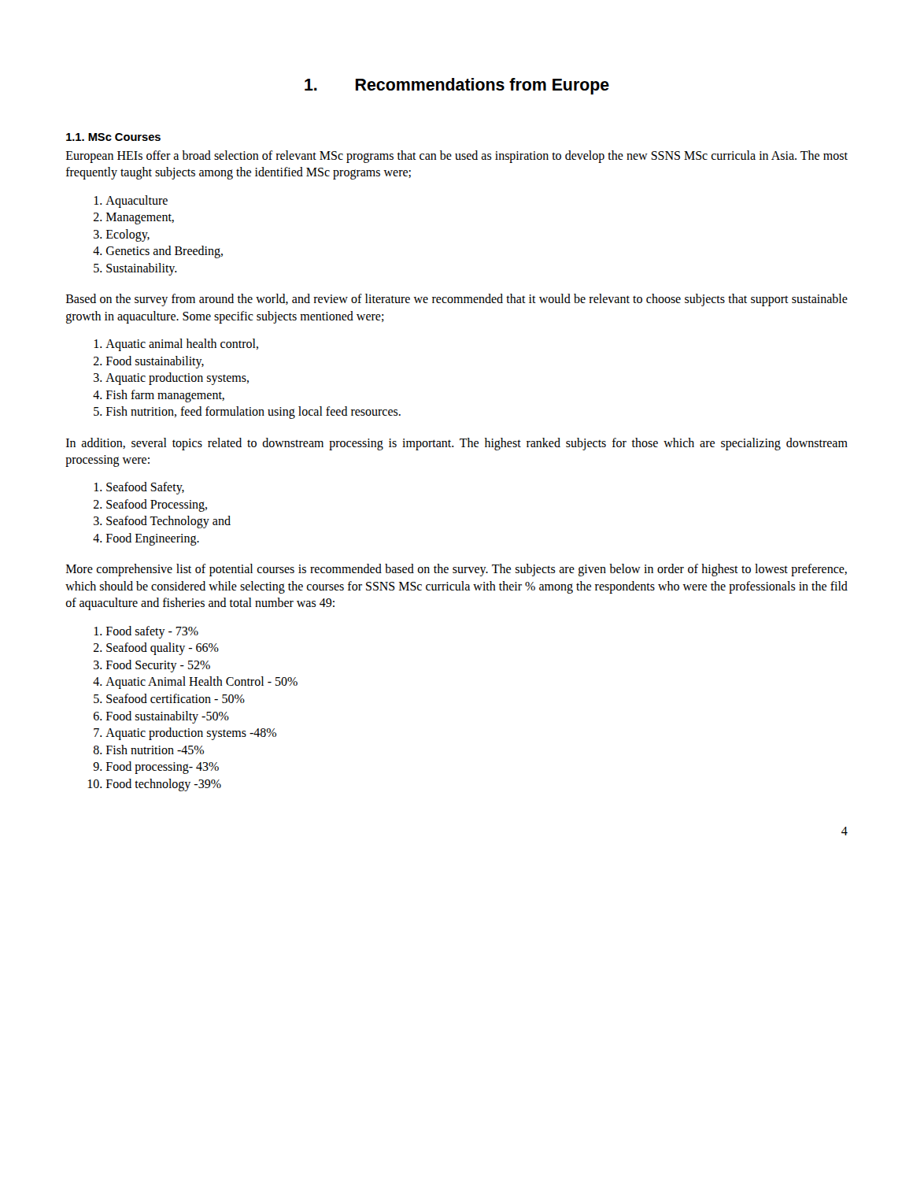1. Recommendations from Europe
1.1. MSc Courses
European HEIs offer a broad selection of relevant MSc programs that can be used as inspiration to develop the new SSNS MSc curricula in Asia. The most frequently taught subjects among the identified MSc programs were;
Aquaculture
Management,
Ecology,
Genetics and Breeding,
Sustainability.
Based on the survey from around the world, and review of literature we recommended that it would be relevant to choose subjects that support sustainable growth in aquaculture. Some specific subjects mentioned were;
Aquatic animal health control,
Food sustainability,
Aquatic production systems,
Fish farm management,
Fish nutrition, feed formulation using local feed resources.
In addition, several topics related to downstream processing is important. The highest ranked subjects for those which are specializing downstream processing were:
Seafood Safety,
Seafood Processing,
Seafood Technology and
Food Engineering.
More comprehensive list of potential courses is recommended based on the survey. The subjects are given below in order of highest to lowest preference, which should be considered while selecting the courses for SSNS MSc curricula with their % among the respondents who were the professionals in the fild of aquaculture and fisheries and total number was 49:
Food safety - 73%
Seafood quality - 66%
Food Security - 52%
Aquatic Animal Health Control - 50%
Seafood certification - 50%
Food sustainabilty -50%
Aquatic production systems -48%
Fish nutrition -45%
Food processing- 43%
Food technology -39%
4